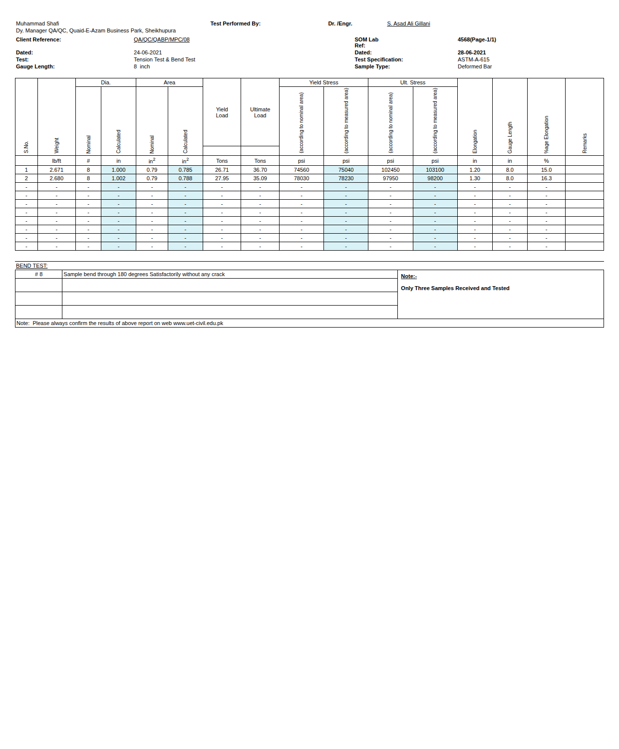| Muhammad Shafi | Test Performed By: | Dr. /Engr. | S. Asad Ali Gillani | |
| Dy. Manager QA/QC, Quaid-E-Azam Business Park, Sheikhupura | |
| Client Reference: | QA/QC/QABP/MPC/08 | SOM Lab Ref: | 4568(Page-1/1) |
| Dated: | 24-06-2021 | Dated: | 28-06-2021 |
| Test: | Tension Test & Bend Test | Test Specification: | ASTM-A-615 |
| Gauge Length: | 8 inch | Sample Type: | Deformed Bar |
| S.No. | Weight | Dia. | Area | Yield Load | Ultimate Load | Yield Stress | Ult. Stress | Elongation | Gauge Length | %age Elongation | Remarks |
| Nominal | Calculated | Nominal | Calculated | (according to nominal area) | (according to measured area) | (according to nominal area) | (according to measured area) |
| | lb/ft | # | in | in 2 | in 2 | Tons | Tons | psi | psi | psi | psi | in | in | % | |
| 1 | 2.671 | 8 | 1.000 | 0.79 | 0.785 | 26.71 | 36.70 | 74560 | 75040 | 102450 | 103100 | 1.20 | 8.0 | 15.0 | |
| 2 | 2.680 | 8 | 1.002 | 0.79 | 0.788 | 27.95 | 35.09 | 78030 | 78230 | 97950 | 98200 | 1.30 | 8.0 | 16.3 | |
| - | - | - | - | - | - | - | - | - | - | - | - | - | - | - | |
| - | - | - | - | - | - | - | - | - | - | - | - | - | - | - | |
| - | - | - | - | - | - | - | - | - | - | - | - | - | - | - | |
| - | - | - | - | - | - | - | - | - | - | - | - | - | - | - | |
| - | - | - | - | - | - | - | - | - | - | - | - | - | - | - | |
| - | - | - | - | - | - | - | - | - | - | - | - | - | - | - | |
| - | - | - | - | - | - | - | - | - | - | - | - | - | - | - | |
| - | - | - | - | - | - | - | - | - | - | - | - | - | - | - | |
| BEND TEST: |
| # 8 | Sample bend through 180 degrees Satisfactorily without any crack | Note:- Only Three Samples Received and Tested |
| Note: Please always confirm the results of above report on web www.uet-civil.edu.pk |